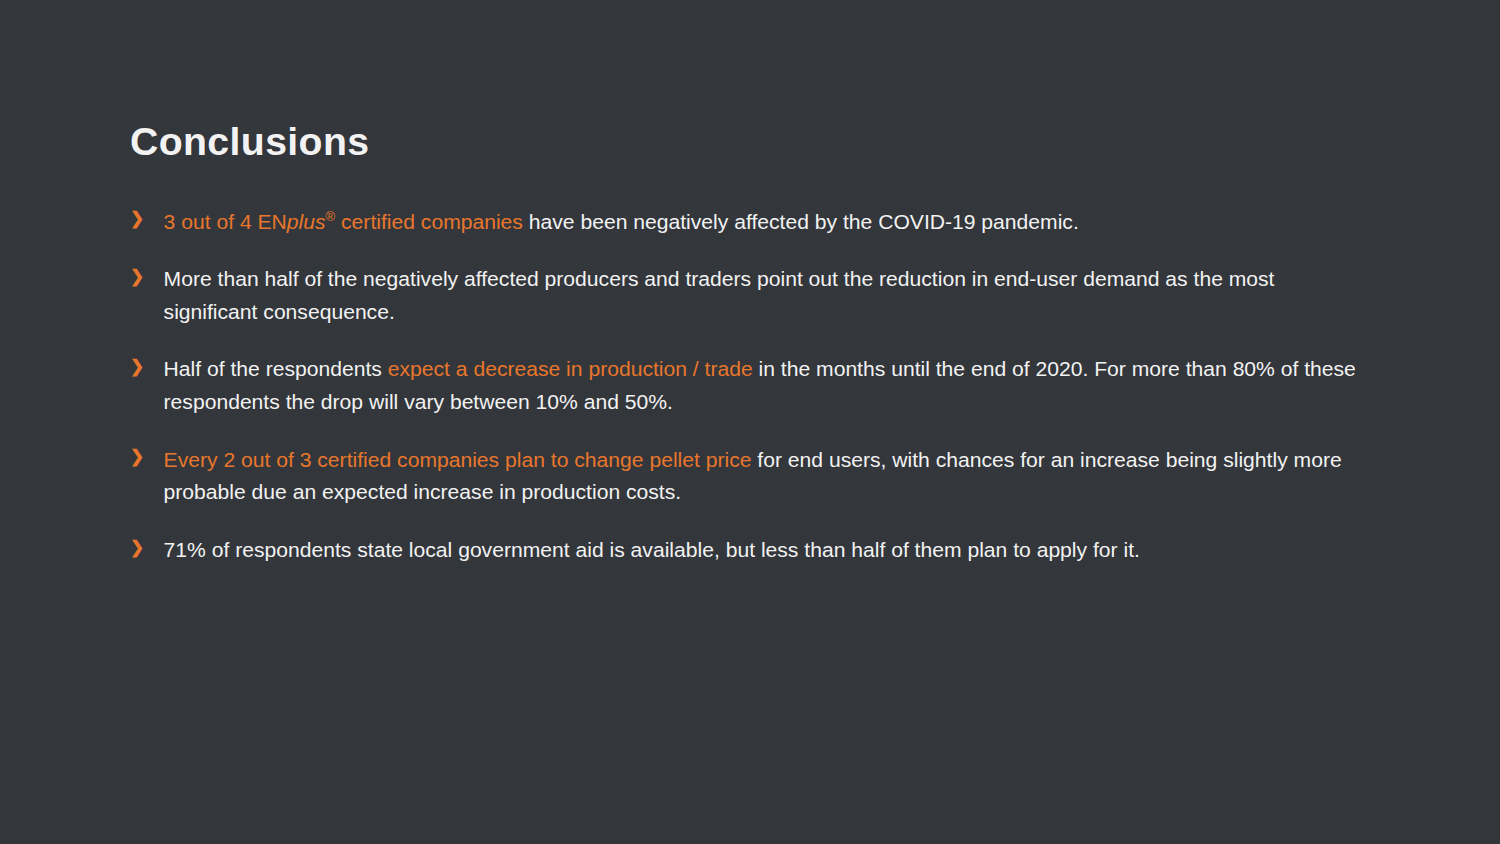Conclusions
3 out of 4 ENplus® certified companies have been negatively affected by the COVID-19 pandemic.
More than half of the negatively affected producers and traders point out the reduction in end-user demand as the most significant consequence.
Half of the respondents expect a decrease in production / trade in the months until the end of 2020. For more than 80% of these respondents the drop will vary between 10% and 50%.
Every 2 out of 3 certified companies plan to change pellet price for end users, with chances for an increase being slightly more probable due an expected increase in production costs.
71% of respondents state local government aid is available, but less than half of them plan to apply for it.